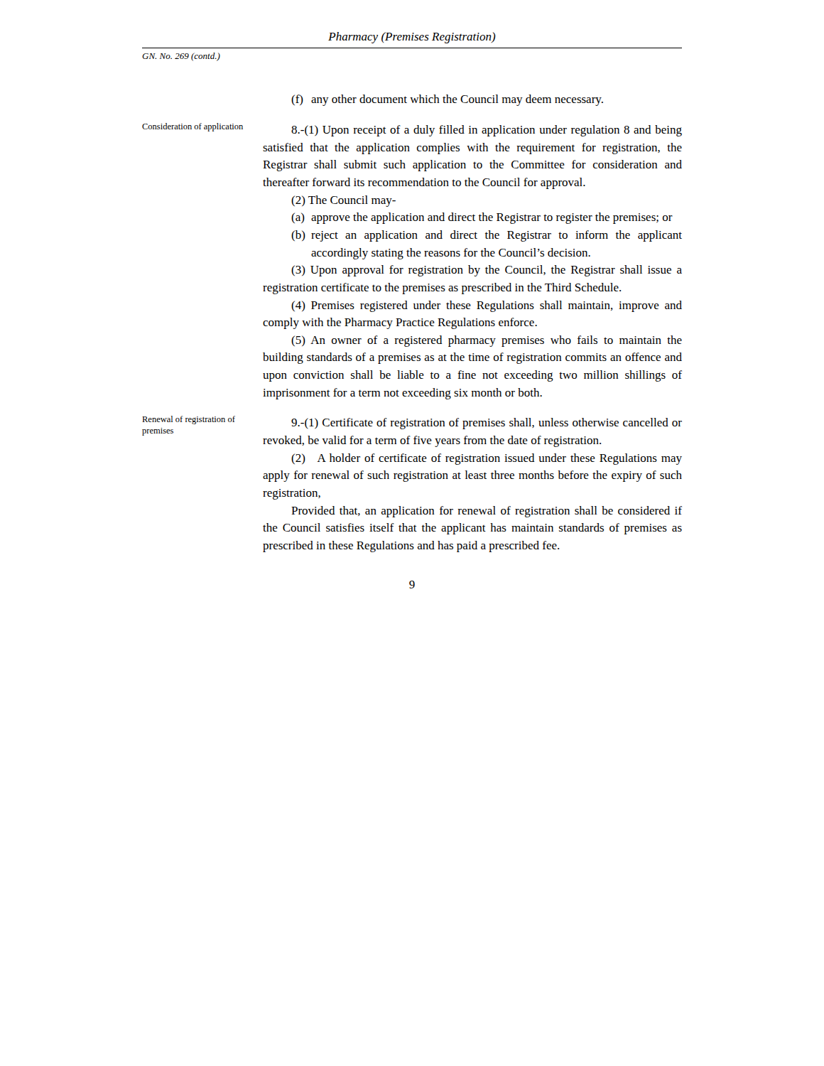Pharmacy (Premises Registration)
GN. No. 269 (contd.)
(f) any other document which the Council may deem necessary.
Consideration of application
8.-(1) Upon receipt of a duly filled in application under regulation 8 and being satisfied that the application complies with the requirement for registration, the Registrar shall submit such application to the Committee for consideration and thereafter forward its recommendation to the Council for approval.
(2) The Council may-
(a) approve the application and direct the Registrar to register the premises; or
(b) reject an application and direct the Registrar to inform the applicant accordingly stating the reasons for the Council’s decision.
(3) Upon approval for registration by the Council, the Registrar shall issue a registration certificate to the premises as prescribed in the Third Schedule.
(4) Premises registered under these Regulations shall maintain, improve and comply with the Pharmacy Practice Regulations enforce.
(5) An owner of a registered pharmacy premises who fails to maintain the building standards of a premises as at the time of registration commits an offence and upon conviction shall be liable to a fine not exceeding two million shillings of imprisonment for a term not exceeding six month or both.
Renewal of registration of premises
9.-(1) Certificate of registration of premises shall, unless otherwise cancelled or revoked, be valid for a term of five years from the date of registration.
(2) A holder of certificate of registration issued under these Regulations may apply for renewal of such registration at least three months before the expiry of such registration,
Provided that, an application for renewal of registration shall be considered if the Council satisfies itself that the applicant has maintain standards of premises as prescribed in these Regulations and has paid a prescribed fee.
9